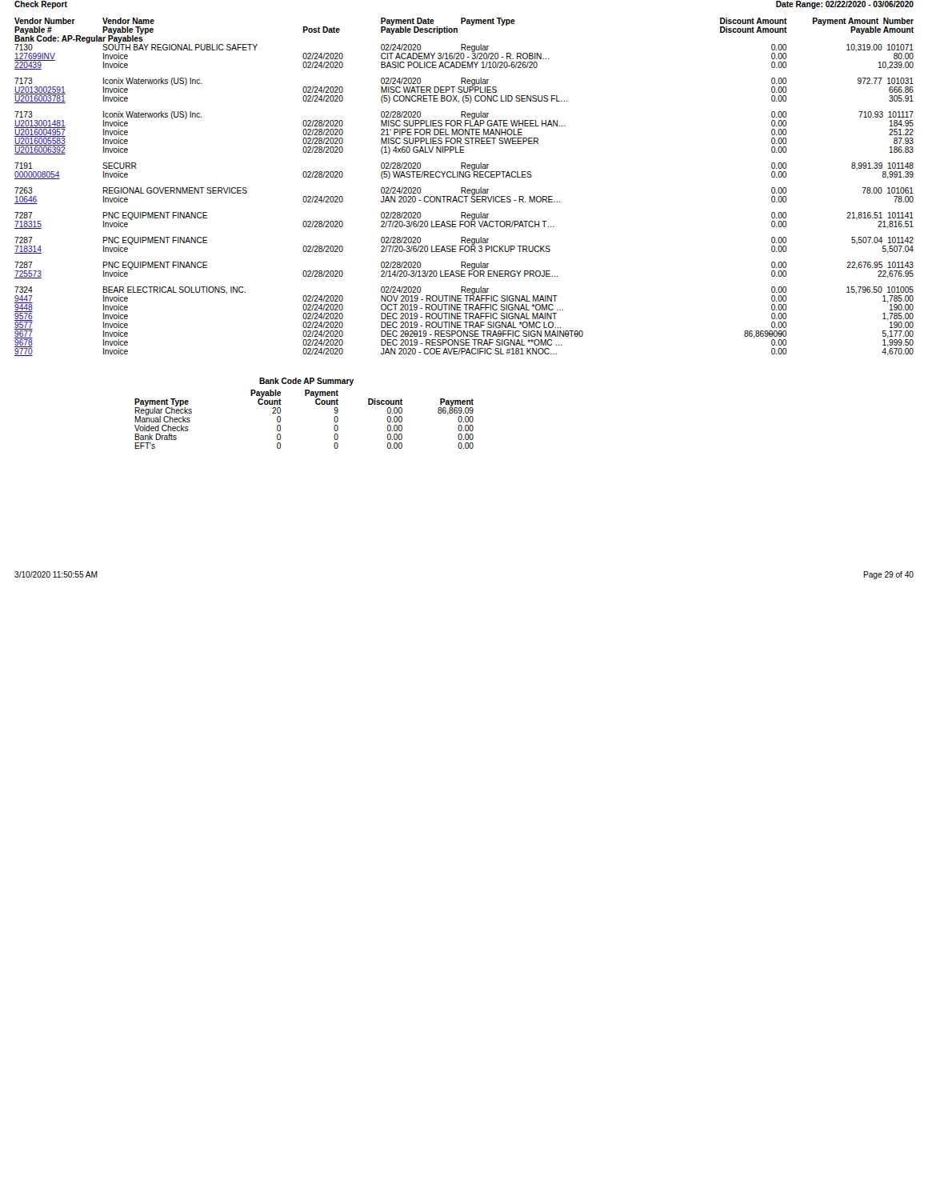Check Report
Date Range: 02/22/2020 - 03/06/2020
| Vendor Number | Vendor Name | | Payment Date | Payment Type | Discount Amount | Payment Amount Number |
| Payable # | Payable Type | Post Date | Payable Description | Discount Amount | Payable Amount |
| Bank Code: AP-Regular Payables |
| 7130 | SOUTH BAY REGIONAL PUBLIC SAFETY | 02/24/2020 | Regular | 0.00 | 10,319.00 101071 |
| 127699INV | Invoice | 02/24/2020 | CIT ACADEMY 3/16/20 - 3/20/20 - R. ROBIN… | 0.00 | 80.00 |
| 220439 | Invoice | 02/24/2020 | BASIC POLICE ACADEMY 1/10/20-6/26/20 | 0.00 | 10,239.00 |
| 7173 | Iconix Waterworks (US) Inc. | 02/24/2020 | Regular | 0.00 | 972.77 101031 |
| U2013002591 | Invoice | 02/24/2020 | MISC WATER DEPT SUPPLIES | 0.00 | 666.86 |
| U2016003781 | Invoice | 02/24/2020 | (5) CONCRETE BOX, (5) CONC LID SENSUS FL… | 0.00 | 305.91 |
| 7173 | Iconix Waterworks (US) Inc. | 02/28/2020 | Regular | 0.00 | 710.93 101117 |
| U2013001481 | Invoice | 02/28/2020 | MISC SUPPLIES FOR FLAP GATE WHEEL HAN… | 0.00 | 184.95 |
| U2016004957 | Invoice | 02/28/2020 | 21' PIPE FOR DEL MONTE MANHOLE | 0.00 | 251.22 |
| U2016005583 | Invoice | 02/28/2020 | MISC SUPPLIES FOR STREET SWEEPER | 0.00 | 87.93 |
| U2016006392 | Invoice | 02/28/2020 | (1) 4x60 GALV NIPPLE | 0.00 | 186.83 |
| 7191 | SECURR | 02/28/2020 | Regular | 0.00 | 8,991.39 101148 |
| 0000008054 | Invoice | 02/28/2020 | (5) WASTE/RECYCLING RECEPTACLES | 0.00 | 8,991.39 |
| 7263 | REGIONAL GOVERNMENT SERVICES | 02/24/2020 | Regular | 0.00 | 78.00 101061 |
| 10646 | Invoice | 02/24/2020 | JAN 2020 - CONTRACT SERVICES - R. MORE… | 0.00 | 78.00 |
| 7287 | PNC EQUIPMENT FINANCE | 02/28/2020 | Regular | 0.00 | 21,816.51 101141 |
| 718315 | Invoice | 02/28/2020 | 2/7/20-3/6/20 LEASE FOR VACTOR/PATCH T… | 0.00 | 21,816.51 |
| 7287 | PNC EQUIPMENT FINANCE | 02/28/2020 | Regular | 0.00 | 5,507.04 101142 |
| 718314 | Invoice | 02/28/2020 | 2/7/20-3/6/20 LEASE FOR 3 PICKUP TRUCKS | 0.00 | 5,507.04 |
| 7287 | PNC EQUIPMENT FINANCE | 02/28/2020 | Regular | 0.00 | 22,676.95 101143 |
| 725573 | Invoice | 02/28/2020 | 2/14/20-3/13/20 LEASE FOR ENERGY PROJE… | 0.00 | 22,676.95 |
| 7324 | BEAR ELECTRICAL SOLUTIONS, INC. | 02/24/2020 | Regular | 0.00 | 15,796.50 101005 |
| 9447 | Invoice | 02/24/2020 | NOV 2019 - ROUTINE TRAFFIC SIGNAL MAINT | 0.00 | 1,785.00 |
| 9448 | Invoice | 02/24/2020 | OCT 2019 - ROUTINE TRAFFIC SIGNAL *OMC … | 0.00 | 190.00 |
| 9576 | Invoice | 02/24/2020 | DEC 2019 - ROUTINE TRAFFIC SIGNAL MAINT | 0.00 | 1,785.00 |
| 9577 | Invoice | 02/24/2020 | DEC 2019 - ROUTINE TRAF SIGNAL *OMC LO… | 0.00 | 190.00 |
| 9677 | Invoice | 02/24/2020 | DEC 2 0 2 0 19 - RESPONSE TRA 9 FFIC SIGN MAIN 0 T 0 0 | 86,869 0 0 9 0 | 5,177.00 |
| 9678 | Invoice | 02/24/2020 | DEC 2019 - RESPONSE TRAF SIGNAL **OMC … | 0.00 | 1,999.50 |
| 9770 | Invoice | 02/24/2020 | JAN 2020 - COE AVE/PACIFIC SL #181 KNOC… | 0.00 | 4,670.00 |
Bank Code AP Summary
| | Payable | Payment | | |
| --- | --- | --- | --- | --- |
| Payment Type | Count | Count | Discount | Payment |
| Regular Checks | 20 | 9 | 0.00 | 86,869.09 |
| Manual Checks | 0 | 0 | 0.00 | 0.00 |
| Voided Checks | 0 | 0 | 0.00 | 0.00 |
| Bank Drafts | 0 | 0 | 0.00 | 0.00 |
| EFT's | 0 | 0 | 0.00 | 0.00 |
3/10/2020 11:50:55 AM
Page 29 of 40